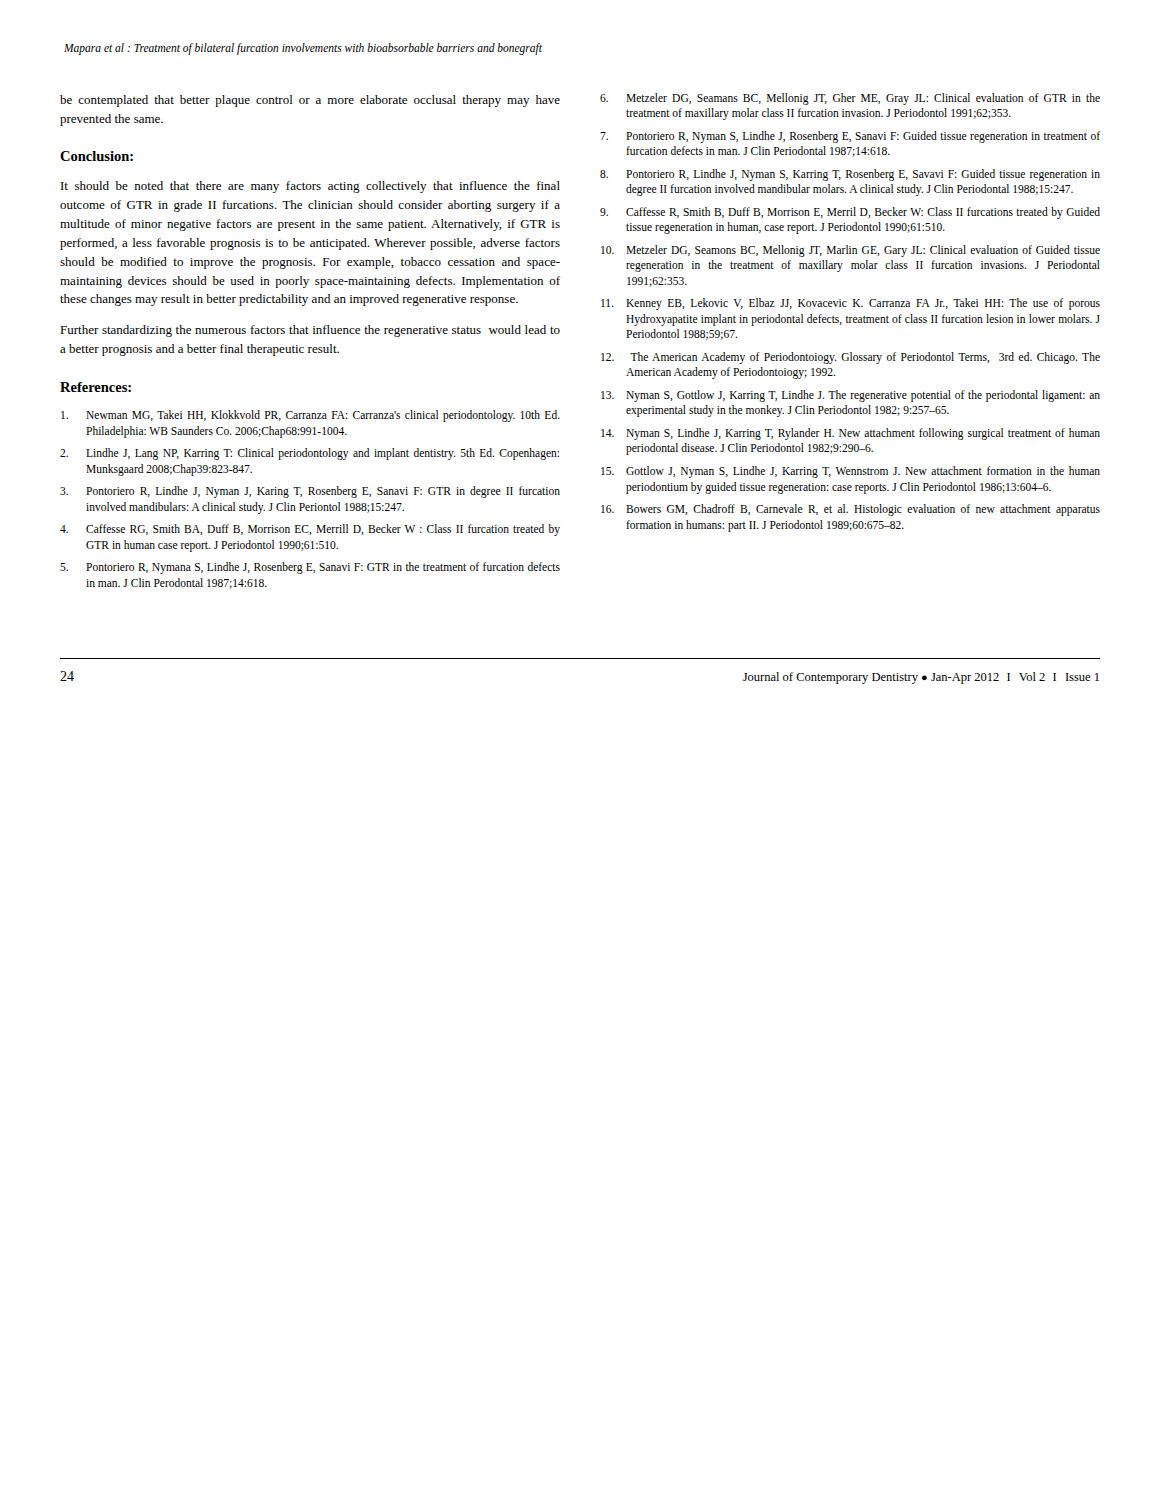Mapara et al : Treatment of bilateral furcation involvements with bioabsorbable barriers and bonegraft
be contemplated that better plaque control or a more elaborate occlusal therapy may have prevented the same.
Conclusion:
It should be noted that there are many factors acting collectively that influence the final outcome of GTR in grade II furcations. The clinician should consider aborting surgery if a multitude of minor negative factors are present in the same patient. Alternatively, if GTR is performed, a less favorable prognosis is to be anticipated. Wherever possible, adverse factors should be modified to improve the prognosis. For example, tobacco cessation and space-maintaining devices should be used in poorly space-maintaining defects. Implementation of these changes may result in better predictability and an improved regenerative response.
Further standardizing the numerous factors that influence the regenerative status would lead to a better prognosis and a better final therapeutic result.
References:
Newman MG, Takei HH, Klokkvold PR, Carranza FA: Carranza's clinical periodontology. 10th Ed. Philadelphia: WB Saunders Co. 2006;Chap68:991-1004.
Lindhe J, Lang NP, Karring T: Clinical periodontology and implant dentistry. 5th Ed. Copenhagen: Munksgaard 2008;Chap39:823-847.
Pontoriero R, Lindhe J, Nyman J, Karing T, Rosenberg E, Sanavi F: GTR in degree II furcation involved mandibulars: A clinical study. J Clin Periontol 1988;15:247.
Caffesse RG, Smith BA, Duff B, Morrison EC, Merrill D, Becker W : Class II furcation treated by GTR in human case report. J Periodontol 1990;61:510.
Pontoriero R, Nymana S, Lindhe J, Rosenberg E, Sanavi F: GTR in the treatment of furcation defects in man. J Clin Perodontal 1987;14:618.
Metzeler DG, Seamans BC, Mellonig JT, Gher ME, Gray JL: Clinical evaluation of GTR in the treatment of maxillary molar class II furcation invasion. J Periodontol 1991;62;353.
Pontoriero R, Nyman S, Lindhe J, Rosenberg E, Sanavi F: Guided tissue regeneration in treatment of furcation defects in man. J Clin Periodontal 1987;14:618.
Pontoriero R, Lindhe J, Nyman S, Karring T, Rosenberg E, Savavi F: Guided tissue regeneration in degree II furcation involved mandibular molars. A clinical study. J Clin Periodontal 1988;15:247.
Caffesse R, Smith B, Duff B, Morrison E, Merril D, Becker W: Class II furcations treated by Guided tissue regeneration in human, case report. J Periodontol 1990;61:510.
Metzeler DG, Seamons BC, Mellonig JT, Marlin GE, Gary JL: Clinical evaluation of Guided tissue regeneration in the treatment of maxillary molar class II furcation invasions. J Periodontal 1991;62:353.
Kenney EB, Lekovic V, Elbaz JJ, Kovacevic K. Carranza FA Jr., Takei HH: The use of porous Hydroxyapatite implant in periodontal defects, treatment of class II furcation lesion in lower molars. J Periodontol 1988;59;67.
The American Academy of Periodontoiogy. Glossary of Periodontol Terms, 3rd ed. Chicago. The American Academy of Periodontoiogy; 1992.
Nyman S, Gottlow J, Karring T, Lindhe J. The regenerative potential of the periodontal ligament: an experimental study in the monkey. J Clin Periodontol 1982; 9:257–65.
Nyman S, Lindhe J, Karring T, Rylander H. New attachment following surgical treatment of human periodontal disease. J Clin Periodontol 1982;9:290–6.
Gottlow J, Nyman S, Lindhe J, Karring T, Wennstrom J. New attachment formation in the human periodontium by guided tissue regeneration: case reports. J Clin Periodontol 1986;13:604–6.
Bowers GM, Chadroff B, Carnevale R, et al. Histologic evaluation of new attachment apparatus formation in humans: part II. J Periodontol 1989;60:675–82.
24
Journal of Contemporary Dentistry ● Jan-Apr 2012 I Vol 2 I Issue 1